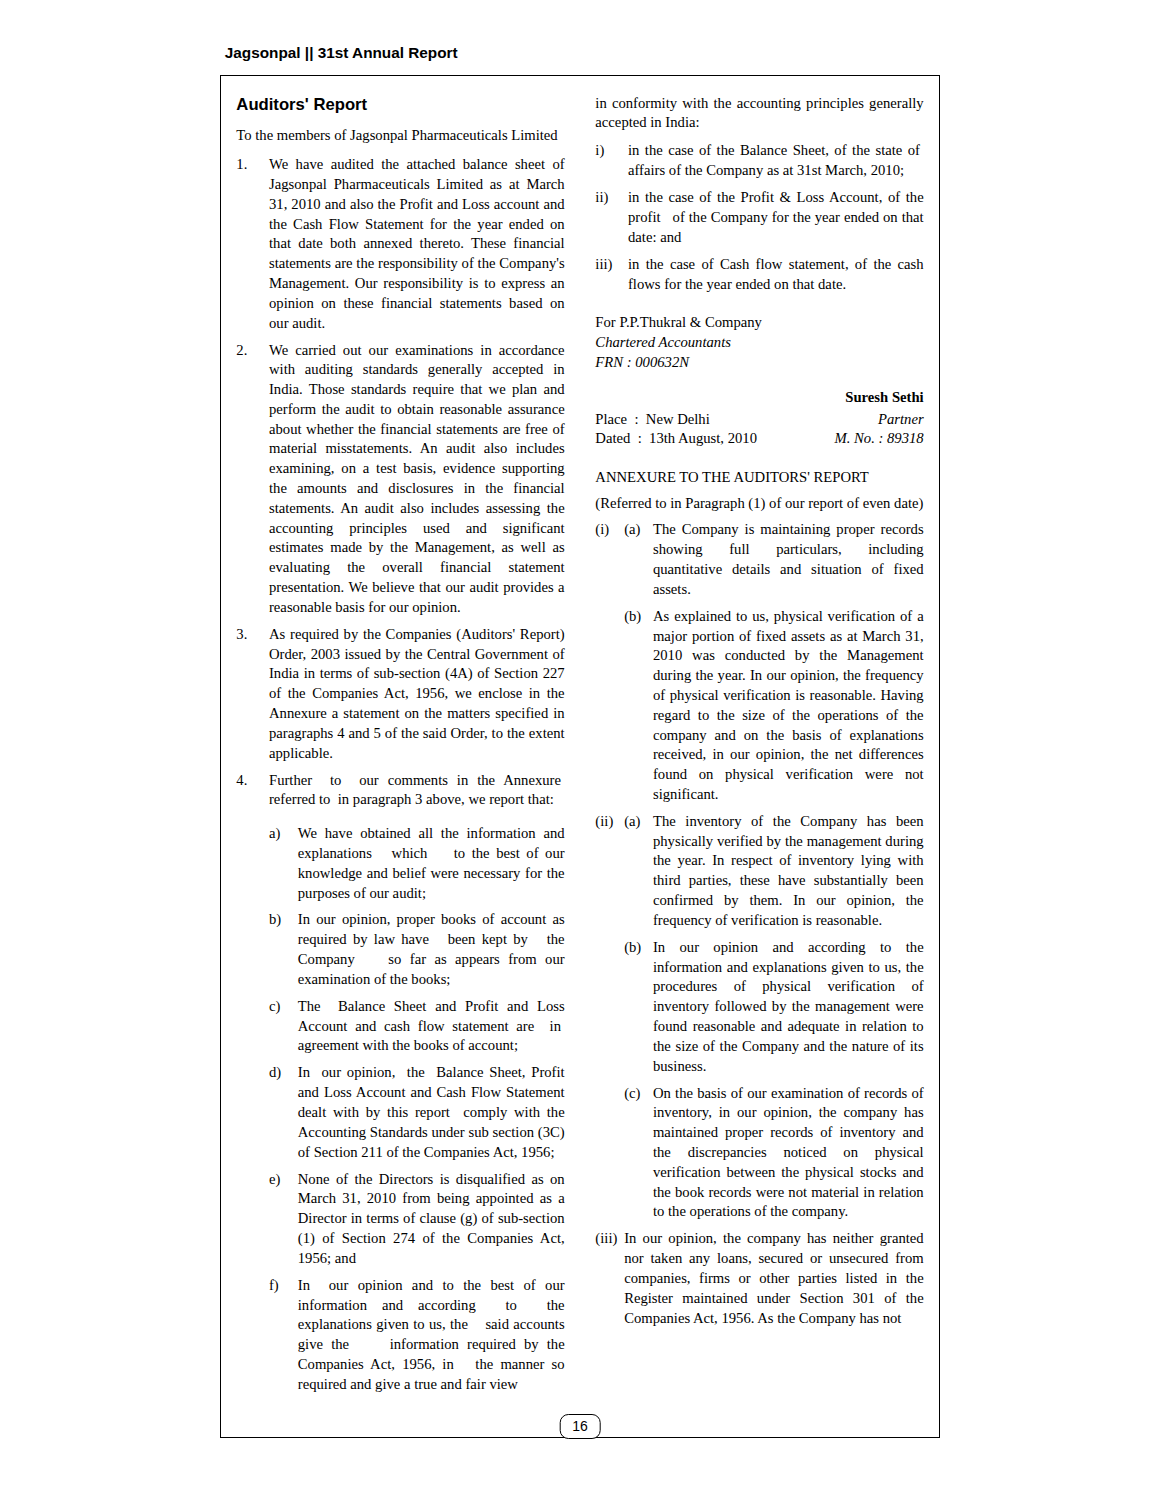Jagsonpal || 31st Annual Report
Auditors' Report
To the members of Jagsonpal Pharmaceuticals Limited
| 1. | We have audited the attached balance sheet of Jagsonpal Pharmaceuticals Limited as at March 31, 2010 and also the Profit and Loss account and the Cash Flow Statement for the year ended on that date both annexed thereto. These financial statements are the responsibility of the Company's Management. Our responsibility is to express an opinion on these financial statements based on our audit. |
| 2. | We carried out our examinations in accordance with auditing standards generally accepted in India. Those standards require that we plan and perform the audit to obtain reasonable assurance about whether the financial statements are free of material misstatements. An audit also includes examining, on a test basis, evidence supporting the amounts and disclosures in the financial statements. An audit also includes assessing the accounting principles used and significant estimates made by the Management, as well as evaluating the overall financial statement presentation. We believe that our audit provides a reasonable basis for our opinion. |
| 3. | As required by the Companies (Auditors' Report) Order, 2003 issued by the Central Government of India in terms of sub-section (4A) of Section 227 of the Companies Act, 1956, we enclose in the Annexure a statement on the matters specified in paragraphs 4 and 5 of the said Order, to the extent applicable. |
| 4. | Further to our comments in the Annexure referred to in paragraph 3 above, we report that: |
| a) | We have obtained all the information and explanations which to the best of our knowledge and belief were necessary for the purposes of our audit; |
| b) | In our opinion, proper books of account as required by law have been kept by the Company so far as appears from our examination of the books; |
| c) | The Balance Sheet and Profit and Loss Account and cash flow statement are in agreement with the books of account; |
| d) | In our opinion, the Balance Sheet, Profit and Loss Account and Cash Flow Statement dealt with by this report comply with the Accounting Standards under sub section (3C) of Section 211 of the Companies Act, 1956; |
| e) | None of the Directors is disqualified as on March 31, 2010 from being appointed as a Director in terms of clause (g) of sub-section (1) of Section 274 of the Companies Act, 1956; and |
| f) | In our opinion and to the best of our information and according to the explanations given to us, the said accounts give the information required by the Companies Act, 1956, in the manner so required and give a true and fair view |
in conformity with the accounting principles generally accepted in India:
| i) | in the case of the Balance Sheet, of the state of affairs of the Company as at 31st March, 2010; |
| ii) | in the case of the Profit & Loss Account, of the profit of the Company for the year ended on that date: and |
| iii) | in the case of Cash flow statement, of the cash flows for the year ended on that date. |
For P.P.Thukral & Company
Chartered Accountants
FRN : 000632N
Suresh Sethi
| Place : New Delhi | Partner |
| Dated : 13th August, 2010 | M. No. : 89318 |
ANNEXURE TO THE AUDITORS' REPORT
(Referred to in Paragraph (1) of our report of even date)
| (i) | (a) | The Company is maintaining proper records showing full particulars, including quantitative details and situation of fixed assets. |
| | (b) | As explained to us, physical verification of a major portion of fixed assets as at March 31, 2010 was conducted by the Management during the year. In our opinion, the frequency of physical verification is reasonable. Having regard to the size of the operations of the company and on the basis of explanations received, in our opinion, the net differences found on physical verification were not significant. |
| (ii) | (a) | The inventory of the Company has been physically verified by the management during the year. In respect of inventory lying with third parties, these have substantially been confirmed by them. In our opinion, the frequency of verification is reasonable. |
| | (b) | In our opinion and according to the information and explanations given to us, the procedures of physical verification of inventory followed by the management were found reasonable and adequate in relation to the size of the Company and the nature of its business. |
| | (c) | On the basis of our examination of records of inventory, in our opinion, the company has maintained proper records of inventory and the discrepancies noticed on physical verification between the physical stocks and the book records were not material in relation to the operations of the company. |
| (iii) | In our opinion, the company has neither granted nor taken any loans, secured or unsecured from companies, firms or other parties listed in the Register maintained under Section 301 of the Companies Act, 1956. As the Company has not |
16